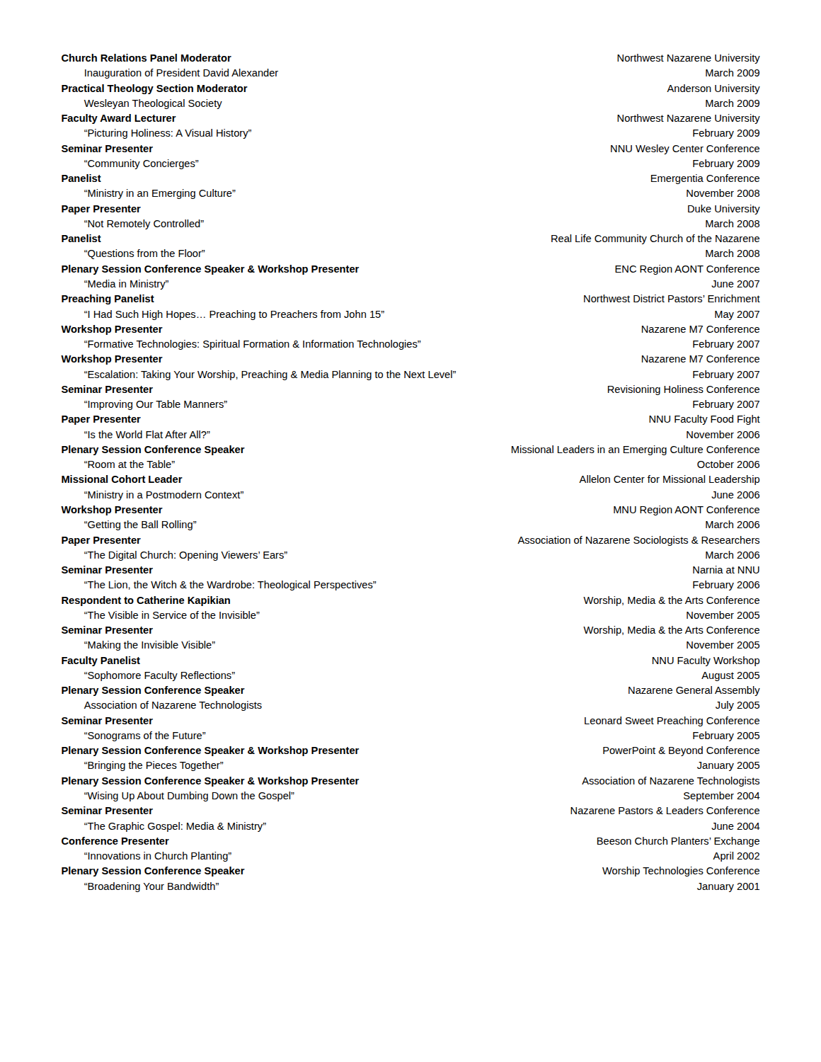| Church Relations Panel Moderator | Northwest Nazarene University |
| Inauguration of President David Alexander | March 2009 |
| Practical Theology Section Moderator | Anderson University |
| Wesleyan Theological Society | March 2009 |
| Faculty Award Lecturer | Northwest Nazarene University |
| “Picturing Holiness: A Visual History” | February 2009 |
| Seminar Presenter | NNU Wesley Center Conference |
| “Community Concierges” | February 2009 |
| Panelist | Emergentia Conference |
| “Ministry in an Emerging Culture” | November 2008 |
| Paper Presenter | Duke University |
| “Not Remotely Controlled” | March 2008 |
| Panelist | Real Life Community Church of the Nazarene |
| “Questions from the Floor” | March 2008 |
| Plenary Session Conference Speaker & Workshop Presenter | ENC Region AONT Conference |
| “Media in Ministry” | June 2007 |
| Preaching Panelist | Northwest District Pastors’ Enrichment |
| “I Had Such High Hopes… Preaching to Preachers from John 15” | May 2007 |
| Workshop Presenter | Nazarene M7 Conference |
| “Formative Technologies: Spiritual Formation & Information Technologies” | February 2007 |
| Workshop Presenter | Nazarene M7 Conference |
| “Escalation: Taking Your Worship, Preaching & Media Planning to the Next Level” | February 2007 |
| Seminar Presenter | Revisioning Holiness Conference |
| “Improving Our Table Manners” | February 2007 |
| Paper Presenter | NNU Faculty Food Fight |
| “Is the World Flat After All?” | November 2006 |
| Plenary Session Conference Speaker | Missional Leaders in an Emerging Culture Conference |
| “Room at the Table” | October 2006 |
| Missional Cohort Leader | Allelon Center for Missional Leadership |
| “Ministry in a Postmodern Context” | June 2006 |
| Workshop Presenter | MNU Region AONT Conference |
| “Getting the Ball Rolling” | March 2006 |
| Paper Presenter | Association of Nazarene Sociologists & Researchers |
| “The Digital Church: Opening Viewers’ Ears” | March 2006 |
| Seminar Presenter | Narnia at NNU |
| “The Lion, the Witch & the Wardrobe: Theological Perspectives” | February 2006 |
| Respondent to Catherine Kapikian | Worship, Media & the Arts Conference |
| “The Visible in Service of the Invisible” | November 2005 |
| Seminar Presenter | Worship, Media & the Arts Conference |
| “Making the Invisible Visible” | November 2005 |
| Faculty Panelist | NNU Faculty Workshop |
| “Sophomore Faculty Reflections” | August 2005 |
| Plenary Session Conference Speaker | Nazarene General Assembly |
| Association of Nazarene Technologists | July 2005 |
| Seminar Presenter | Leonard Sweet Preaching Conference |
| “Sonograms of the Future” | February 2005 |
| Plenary Session Conference Speaker & Workshop Presenter | PowerPoint & Beyond Conference |
| “Bringing the Pieces Together” | January 2005 |
| Plenary Session Conference Speaker & Workshop Presenter | Association of Nazarene Technologists |
| “Wising Up About Dumbing Down the Gospel” | September 2004 |
| Seminar Presenter | Nazarene Pastors & Leaders Conference |
| “The Graphic Gospel: Media & Ministry” | June 2004 |
| Conference Presenter | Beeson Church Planters’ Exchange |
| “Innovations in Church Planting” | April 2002 |
| Plenary Session Conference Speaker | Worship Technologies Conference |
| “Broadening Your Bandwidth” | January 2001 |